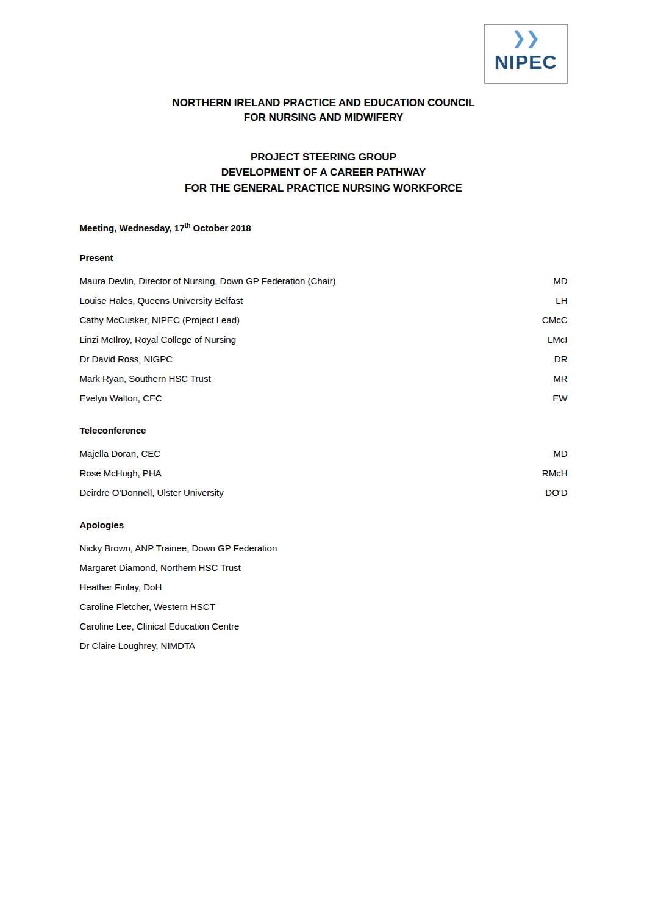❯❯
NIPEC
NORTHERN IRELAND PRACTICE AND EDUCATION COUNCIL
FOR NURSING AND MIDWIFERY
PROJECT STEERING GROUP
DEVELOPMENT OF A CAREER PATHWAY
FOR THE GENERAL PRACTICE NURSING WORKFORCE
Meeting, Wednesday, 17th October 2018
Present
| Maura Devlin, Director of Nursing, Down GP Federation (Chair) | MD |
| Louise Hales, Queens University Belfast | LH |
| Cathy McCusker, NIPEC (Project Lead) | CMcC |
| Linzi McIlroy, Royal College of Nursing | LMcI |
| Dr David Ross, NIGPC | DR |
| Mark Ryan, Southern HSC Trust | MR |
| Evelyn Walton, CEC | EW |
Teleconference
| Majella Doran, CEC | MD |
| Rose McHugh, PHA | RMcH |
| Deirdre O'Donnell, Ulster University | DO'D |
Apologies
Nicky Brown, ANP Trainee, Down GP Federation
Margaret Diamond, Northern HSC Trust
Heather Finlay, DoH
Caroline Fletcher, Western HSCT
Caroline Lee, Clinical Education Centre
Dr Claire Loughrey, NIMDTA